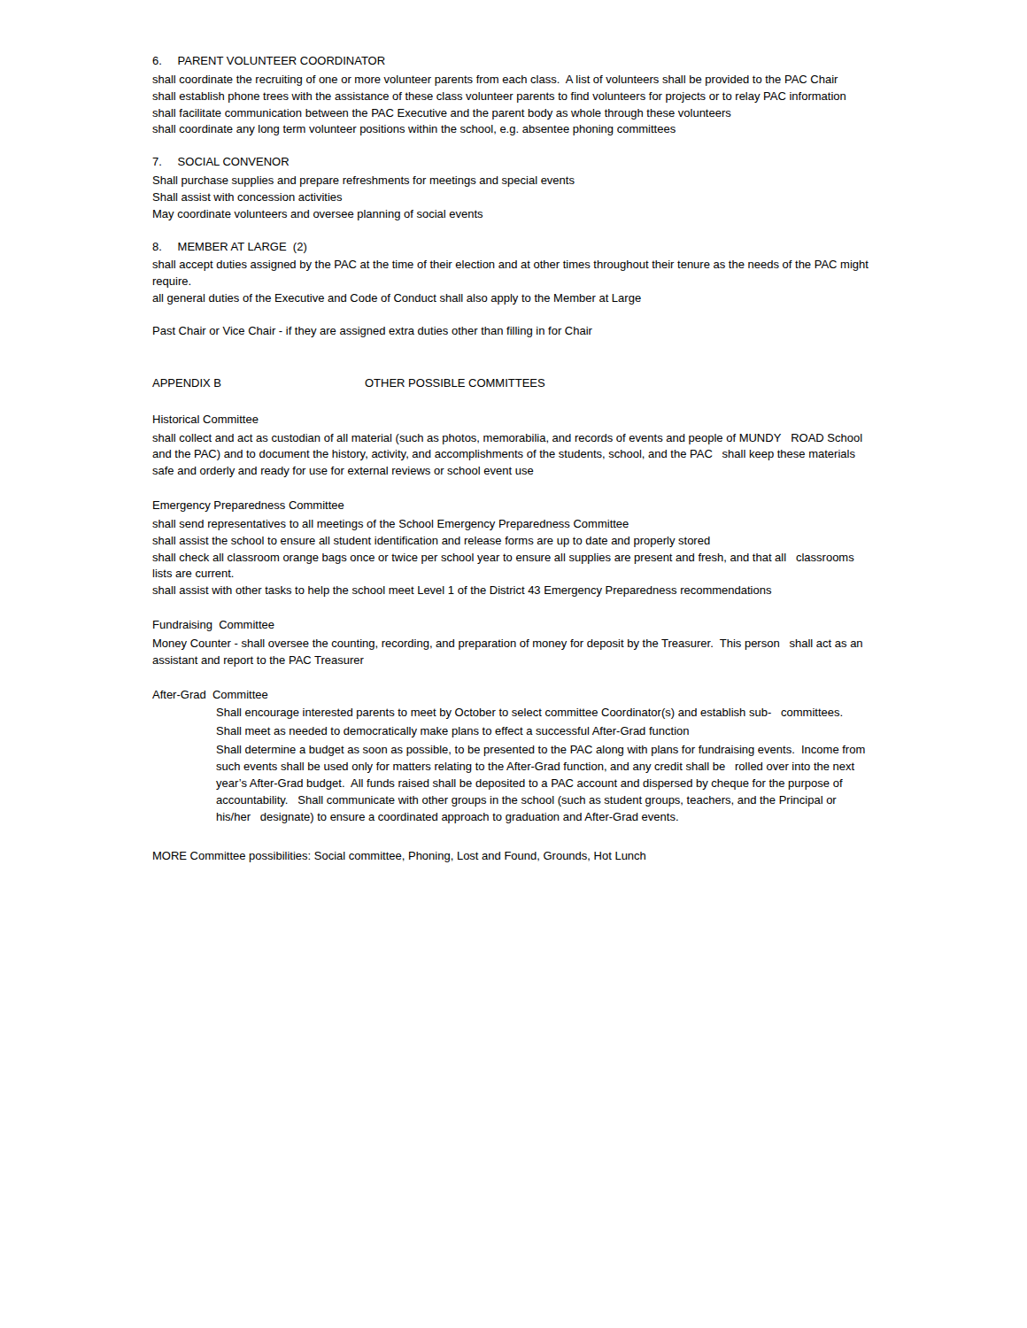6. PARENT VOLUNTEER COORDINATOR
shall coordinate the recruiting of one or more volunteer parents from each class. A list of volunteers shall be provided to the PAC Chair
shall establish phone trees with the assistance of these class volunteer parents to find volunteers for projects or to relay PAC information
shall facilitate communication between the PAC Executive and the parent body as whole through these volunteers
shall coordinate any long term volunteer positions within the school, e.g. absentee phoning committees
7. SOCIAL CONVENOR
Shall purchase supplies and prepare refreshments for meetings and special events
Shall assist with concession activities
May coordinate volunteers and oversee planning of social events
8. MEMBER AT LARGE (2)
shall accept duties assigned by the PAC at the time of their election and at other times throughout their tenure as the needs of the PAC might require.
all general duties of the Executive and Code of Conduct shall also apply to the Member at Large
Past Chair or Vice Chair - if they are assigned extra duties other than filling in for Chair
APPENDIX BOTHER POSSIBLE COMMITTEES
Historical Committee
shall collect and act as custodian of all material (such as photos, memorabilia, and records of events and people of MUNDY ROAD School and the PAC) and to document the history, activity, and accomplishments of the students, school, and the PAC shall keep these materials safe and orderly and ready for use for external reviews or school event use
Emergency Preparedness Committee
shall send representatives to all meetings of the School Emergency Preparedness Committee
shall assist the school to ensure all student identification and release forms are up to date and properly stored
shall check all classroom orange bags once or twice per school year to ensure all supplies are present and fresh, and that all classrooms lists are current.
shall assist with other tasks to help the school meet Level 1 of the District 43 Emergency Preparedness recommendations
Fundraising Committee
Money Counter - shall oversee the counting, recording, and preparation of money for deposit by the Treasurer. This person shall act as an assistant and report to the PAC Treasurer
After-Grad Committee
Shall encourage interested parents to meet by October to select committee Coordinator(s) and establish sub- committees.
Shall meet as needed to democratically make plans to effect a successful After-Grad function
Shall determine a budget as soon as possible, to be presented to the PAC along with plans for fundraising events. Income from such events shall be used only for matters relating to the After-Grad function, and any credit shall be rolled over into the next year’s After-Grad budget. All funds raised shall be deposited to a PAC account and dispersed by cheque for the purpose of accountability. Shall communicate with other groups in the school (such as student groups, teachers, and the Principal or his/her designate) to ensure a coordinated approach to graduation and After-Grad events.
MORE Committee possibilities: Social committee, Phoning, Lost and Found, Grounds, Hot Lunch